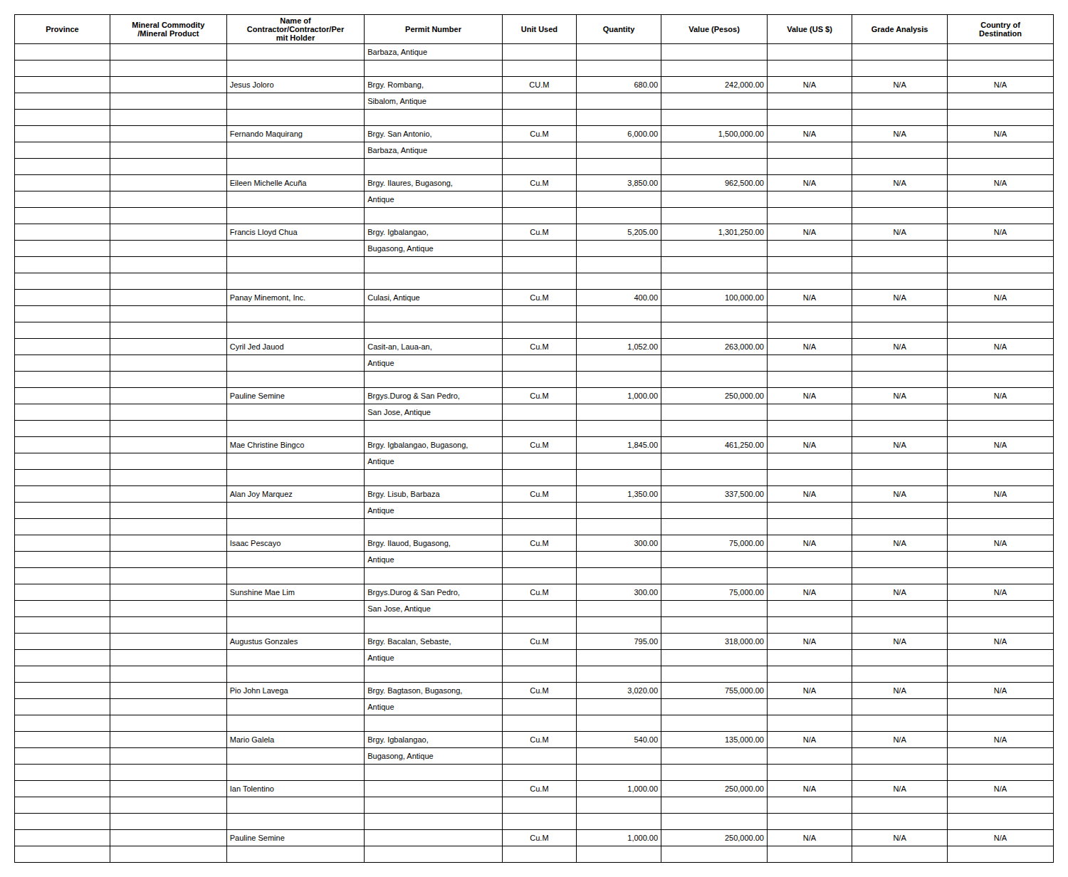| Province | Mineral Commodity /Mineral Product | Name of Contractor/Contractor/Per mit Holder | Permit Number | Unit Used | Quantity | Value (Pesos) | Value (US $) | Grade Analysis | Country of Destination |
| --- | --- | --- | --- | --- | --- | --- | --- | --- | --- |
| | | | Barbaza, Antique | | | | | | |
| | | Jesus Joloro | Brgy. Rombang, | CU.M | 680.00 | 242,000.00 | N/A | N/A | N/A |
| | | | Sibalom, Antique | | | | | | |
| | | Fernando Maquirang | Brgy. San Antonio, | Cu.M | 6,000.00 | 1,500,000.00 | N/A | N/A | N/A |
| | | | Barbaza, Antique | | | | | | |
| | | Eileen Michelle Acuña | Brgy. Ilaures, Bugasong, | Cu.M | 3,850.00 | 962,500.00 | N/A | N/A | N/A |
| | | | Antique | | | | | | |
| | | Francis Lloyd Chua | Brgy. Igbalangao, | Cu.M | 5,205.00 | 1,301,250.00 | N/A | N/A | N/A |
| | | | Bugasong, Antique | | | | | | |
| | | Panay Minemont, Inc. | Culasi, Antique | Cu.M | 400.00 | 100,000.00 | N/A | N/A | N/A |
| | | Cyril Jed Jauod | Casit-an, Laua-an, | Cu.M | 1,052.00 | 263,000.00 | N/A | N/A | N/A |
| | | | Antique | | | | | | |
| | | Pauline Semine | Brgys.Durog & San Pedro, | Cu.M | 1,000.00 | 250,000.00 | N/A | N/A | N/A |
| | | | San Jose, Antique | | | | | | |
| | | Mae Christine Bingco | Brgy. Igbalangao, Bugasong, | Cu.M | 1,845.00 | 461,250.00 | N/A | N/A | N/A |
| | | | Antique | | | | | | |
| | | Alan Joy Marquez | Brgy. Lisub, Barbaza | Cu.M | 1,350.00 | 337,500.00 | N/A | N/A | N/A |
| | | | Antique | | | | | | |
| | | Isaac Pescayo | Brgy. Ilauod, Bugasong, | Cu.M | 300.00 | 75,000.00 | N/A | N/A | N/A |
| | | | Antique | | | | | | |
| | | Sunshine Mae Lim | Brgys.Durog & San Pedro, | Cu.M | 300.00 | 75,000.00 | N/A | N/A | N/A |
| | | | San Jose, Antique | | | | | | |
| | | Augustus Gonzales | Brgy. Bacalan, Sebaste, | Cu.M | 795.00 | 318,000.00 | N/A | N/A | N/A |
| | | | Antique | | | | | | |
| | | Pio John Lavega | Brgy. Bagtason, Bugasong, | Cu.M | 3,020.00 | 755,000.00 | N/A | N/A | N/A |
| | | | Antique | | | | | | |
| | | Mario Galela | Brgy. Igbalangao, | Cu.M | 540.00 | 135,000.00 | N/A | N/A | N/A |
| | | | Bugasong, Antique | | | | | | |
| | | Ian Tolentino | | Cu.M | 1,000.00 | 250,000.00 | N/A | N/A | N/A |
| | | Pauline Semine | | Cu.M | 1,000.00 | 250,000.00 | N/A | N/A | N/A |